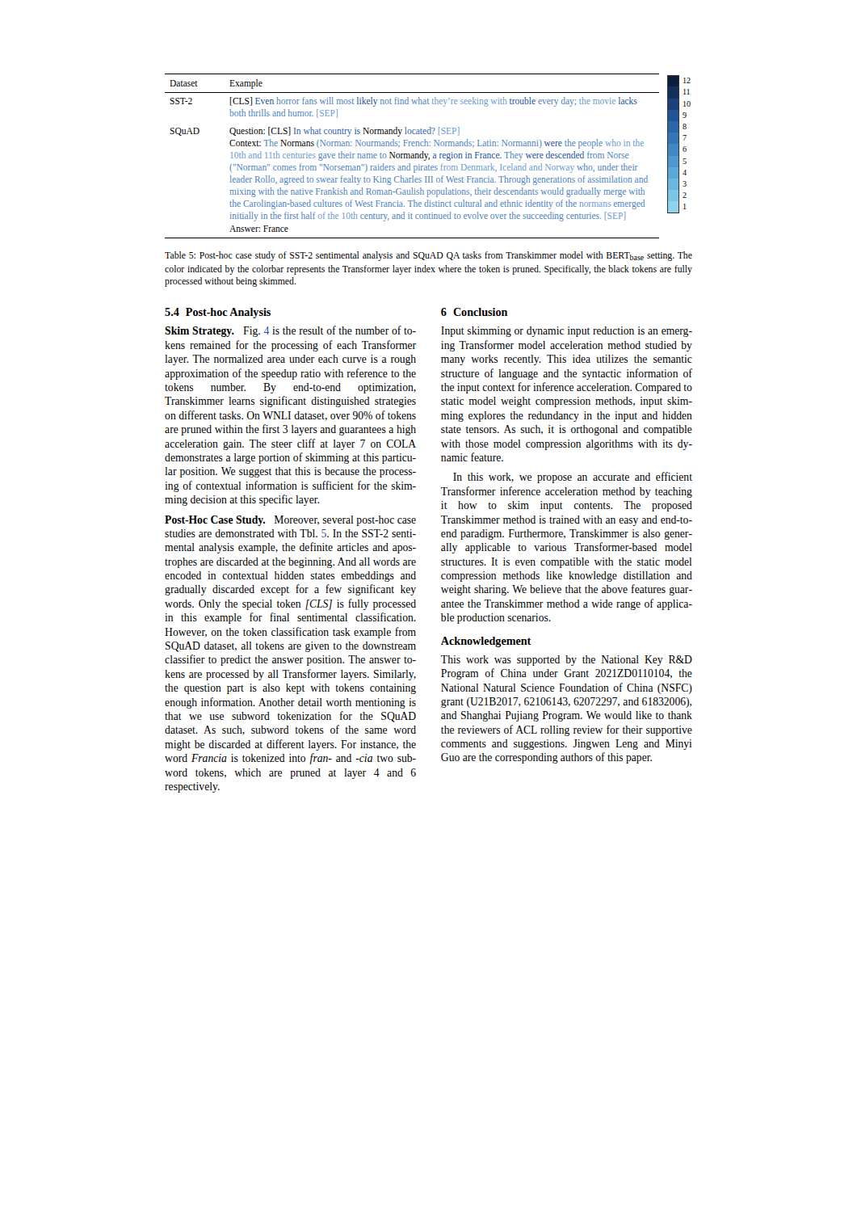| Dataset | Example |
| --- | --- |
| SST-2 | [CLS] Even horror fans will most likely not find what they’re seeking with trouble every day; the movie lacks both thrills and humor. [SEP] |
| SQuAD | Question: [CLS] In what country is Normandy located? [SEP] Context: The Normans (Norman: Nourmands; French: Normands; Latin: Normanni) were the people who in the 10th and 11th centuries gave their name to Normandy , a region in France. They were descended from Norse ("Norman" comes from "Norseman") raiders and pirates from Denmark, Iceland and Norway who, under their leader Rollo, agreed to swear fealty to King Charles III of West Francia. Through generations of assimilation and mixing with the native Frankish and Roman-Gaulish populations, their descendants would gradually merge with the Carolingian-based cultures of West Francia. The distinct cultural and ethnic identity of the normans emerged initially in the first half of the 10th century, and it continued to evolve over the succeeding centuries. [SEP] Answer: France |
12
11
10
9
8
7
6
5
4
3
2
1
Table 5: Post-hoc case study of SST-2 sentimental analysis and SQuAD QA tasks from Transkimmer model with BERTbase setting. The color indicated by the colorbar represents the Transformer layer index where the token is pruned. Specifically, the black tokens are fully processed without being skimmed.
5.4 Post-hoc Analysis
Skim Strategy. Fig. 4 is the result of the number of tokens remained for the processing of each Transformer layer. The normalized area under each curve is a rough approximation of the speedup ratio with reference to the tokens number. By end-to-end optimization, Transkimmer learns significant distinguished strategies on different tasks. On WNLI dataset, over 90% of tokens are pruned within the first 3 layers and guarantees a high acceleration gain. The steer cliff at layer 7 on COLA demonstrates a large portion of skimming at this particular position. We suggest that this is because the processing of contextual information is sufficient for the skimming decision at this specific layer.
Post-Hoc Case Study. Moreover, several post-hoc case studies are demonstrated with Tbl. 5. In the SST-2 sentimental analysis example, the definite articles and apostrophes are discarded at the beginning. And all words are encoded in contextual hidden states embeddings and gradually discarded except for a few significant key words. Only the special token [CLS] is fully processed in this example for final sentimental classification. However, on the token classification task example from SQuAD dataset, all tokens are given to the downstream classifier to predict the answer position. The answer tokens are processed by all Transformer layers. Similarly, the question part is also kept with tokens containing enough information. Another detail worth mentioning is that we use subword tokenization for the SQuAD dataset. As such, subword tokens of the same word might be discarded at different layers. For instance, the word Francia is tokenized into fran- and -cia two subword tokens, which are pruned at layer 4 and 6 respectively.
6 Conclusion
Input skimming or dynamic input reduction is an emerging Transformer model acceleration method studied by many works recently. This idea utilizes the semantic structure of language and the syntactic information of the input context for inference acceleration. Compared to static model weight compression methods, input skimming explores the redundancy in the input and hidden state tensors. As such, it is orthogonal and compatible with those model compression algorithms with its dynamic feature.
In this work, we propose an accurate and efficient Transformer inference acceleration method by teaching it how to skim input contents. The proposed Transkimmer method is trained with an easy and end-to-end paradigm. Furthermore, Transkimmer is also generally applicable to various Transformer-based model structures. It is even compatible with the static model compression methods like knowledge distillation and weight sharing. We believe that the above features guarantee the Transkimmer method a wide range of applicable production scenarios.
Acknowledgement
This work was supported by the National Key R&D Program of China under Grant 2021ZD0110104, the National Natural Science Foundation of China (NSFC) grant (U21B2017, 62106143, 62072297, and 61832006), and Shanghai Pujiang Program. We would like to thank the reviewers of ACL rolling review for their supportive comments and suggestions. Jingwen Leng and Minyi Guo are the corresponding authors of this paper.